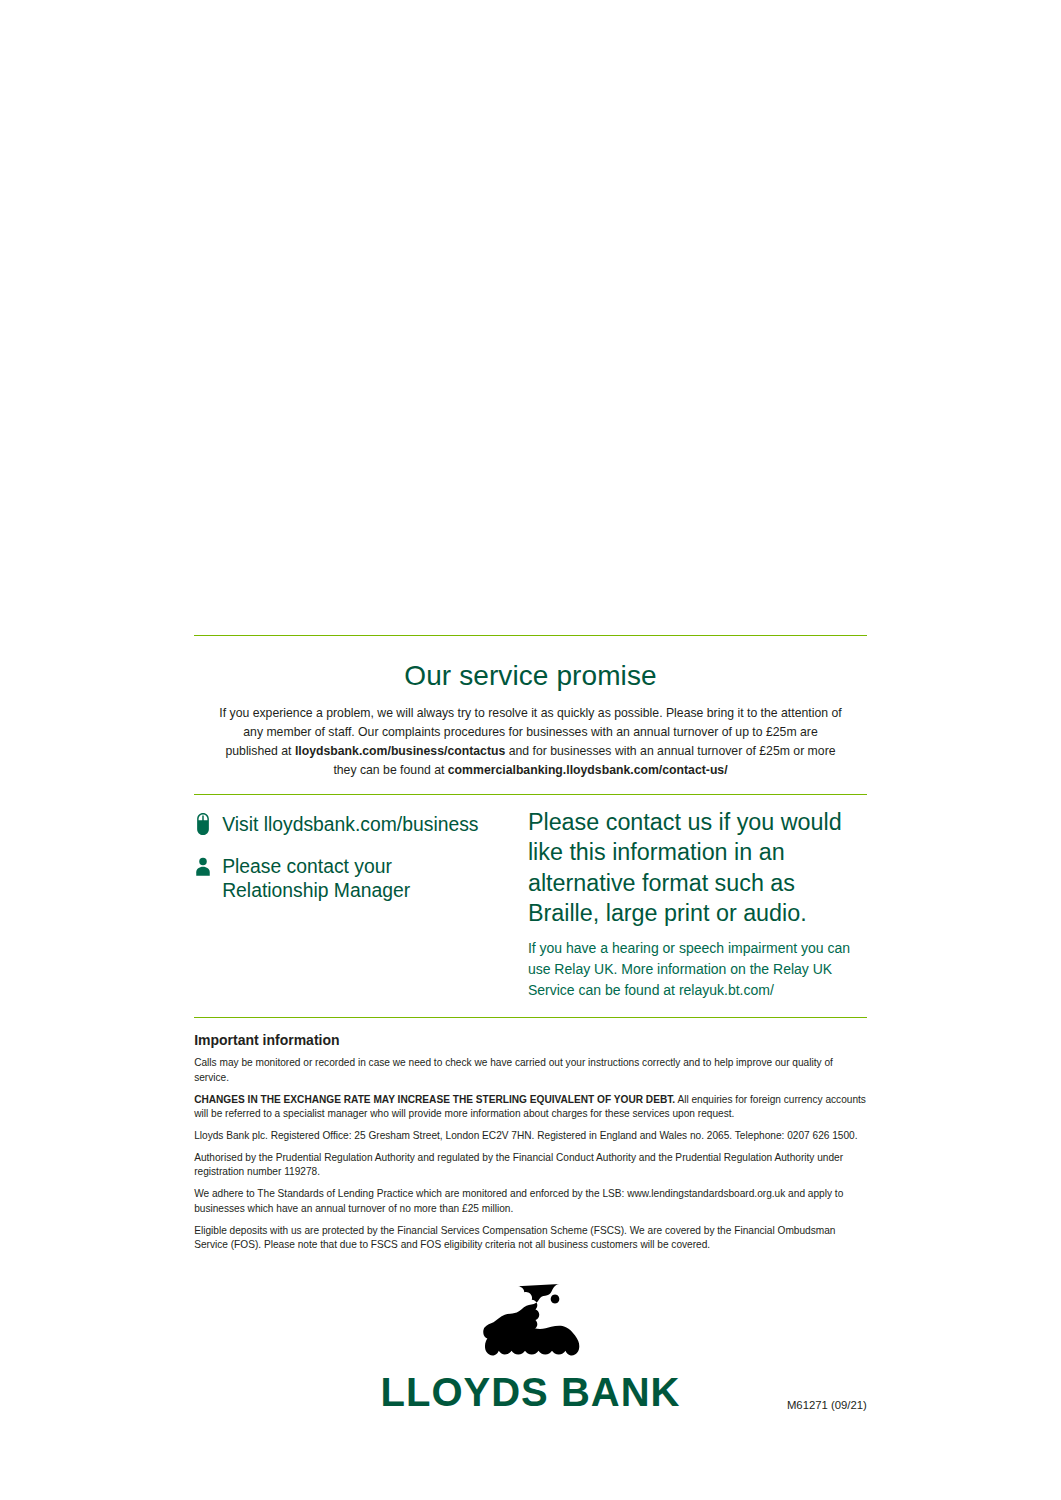Our service promise
If you experience a problem, we will always try to resolve it as quickly as possible. Please bring it to the attention of any member of staff. Our complaints procedures for businesses with an annual turnover of up to £25m are published at lloydsbank.com/business/contactus and for businesses with an annual turnover of £25m or more they can be found at commercialbanking.lloydsbank.com/contact-us/
Visit lloydsbank.com/business
Please contact your
Relationship Manager
Please contact us if you would like this information in an alternative format such as Braille, large print or audio.
If you have a hearing or speech impairment you can use Relay UK. More information on the Relay UK Service can be found at relayuk.bt.com/
Important information
Calls may be monitored or recorded in case we need to check we have carried out your instructions correctly and to help improve our quality of service.
CHANGES IN THE EXCHANGE RATE MAY INCREASE THE STERLING EQUIVALENT OF YOUR DEBT. All enquiries for foreign currency accounts will be referred to a specialist manager who will provide more information about charges for these services upon request.
Lloyds Bank plc. Registered Office: 25 Gresham Street, London EC2V 7HN. Registered in England and Wales no. 2065. Telephone: 0207 626 1500.
Authorised by the Prudential Regulation Authority and regulated by the Financial Conduct Authority and the Prudential Regulation Authority under registration number 119278.
We adhere to The Standards of Lending Practice which are monitored and enforced by the LSB: www.lendingstandardsboard.org.uk and apply to businesses which have an annual turnover of no more than £25 million.
Eligible deposits with us are protected by the Financial Services Compensation Scheme (FSCS). We are covered by the Financial Ombudsman Service (FOS). Please note that due to FSCS and FOS eligibility criteria not all business customers will be covered.
LLOYDS BANK
M61271 (09/21)